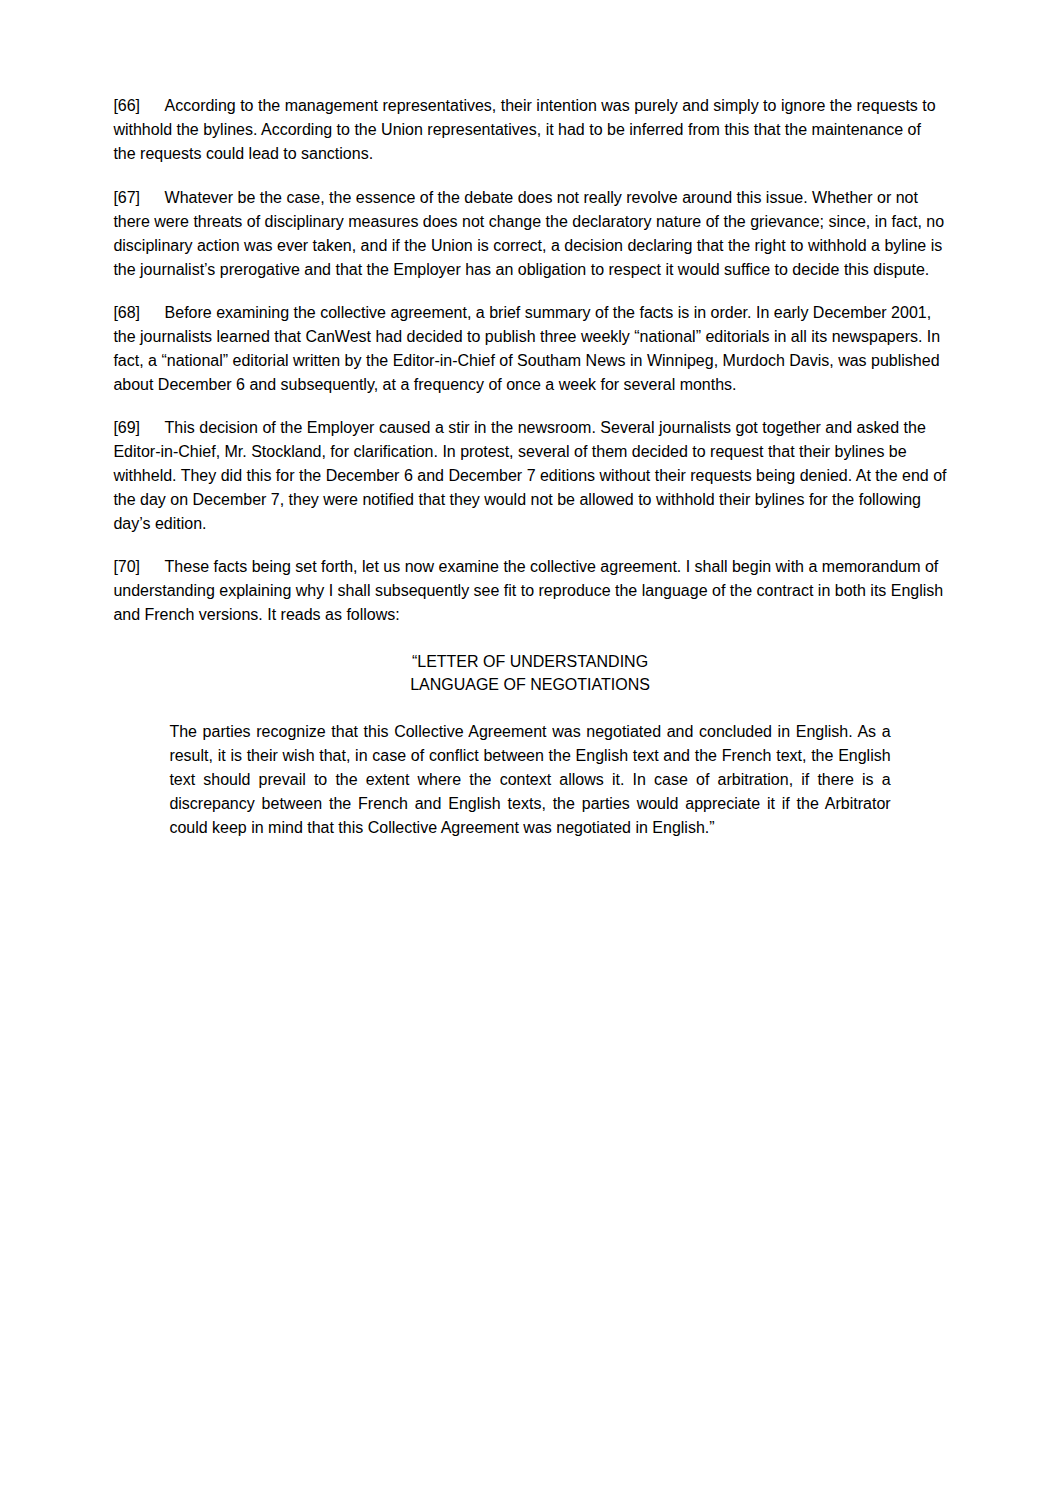[66] According to the management representatives, their intention was purely and simply to ignore the requests to withhold the bylines. According to the Union representatives, it had to be inferred from this that the maintenance of the requests could lead to sanctions.
[67] Whatever be the case, the essence of the debate does not really revolve around this issue. Whether or not there were threats of disciplinary measures does not change the declaratory nature of the grievance; since, in fact, no disciplinary action was ever taken, and if the Union is correct, a decision declaring that the right to withhold a byline is the journalist’s prerogative and that the Employer has an obligation to respect it would suffice to decide this dispute.
[68] Before examining the collective agreement, a brief summary of the facts is in order. In early December 2001, the journalists learned that CanWest had decided to publish three weekly “national” editorials in all its newspapers. In fact, a “national” editorial written by the Editor-in-Chief of Southam News in Winnipeg, Murdoch Davis, was published about December 6 and subsequently, at a frequency of once a week for several months.
[69] This decision of the Employer caused a stir in the newsroom. Several journalists got together and asked the Editor-in-Chief, Mr. Stockland, for clarification. In protest, several of them decided to request that their bylines be withheld. They did this for the December 6 and December 7 editions without their requests being denied. At the end of the day on December 7, they were notified that they would not be allowed to withhold their bylines for the following day’s edition.
[70] These facts being set forth, let us now examine the collective agreement. I shall begin with a memorandum of understanding explaining why I shall subsequently see fit to reproduce the language of the contract in both its English and French versions. It reads as follows:
“LETTER OF UNDERSTANDING
LANGUAGE OF NEGOTIATIONS
The parties recognize that this Collective Agreement was negotiated and concluded in English. As a result, it is their wish that, in case of conflict between the English text and the French text, the English text should prevail to the extent where the context allows it. In case of arbitration, if there is a discrepancy between the French and English texts, the parties would appreciate it if the Arbitrator could keep in mind that this Collective Agreement was negotiated in English.”